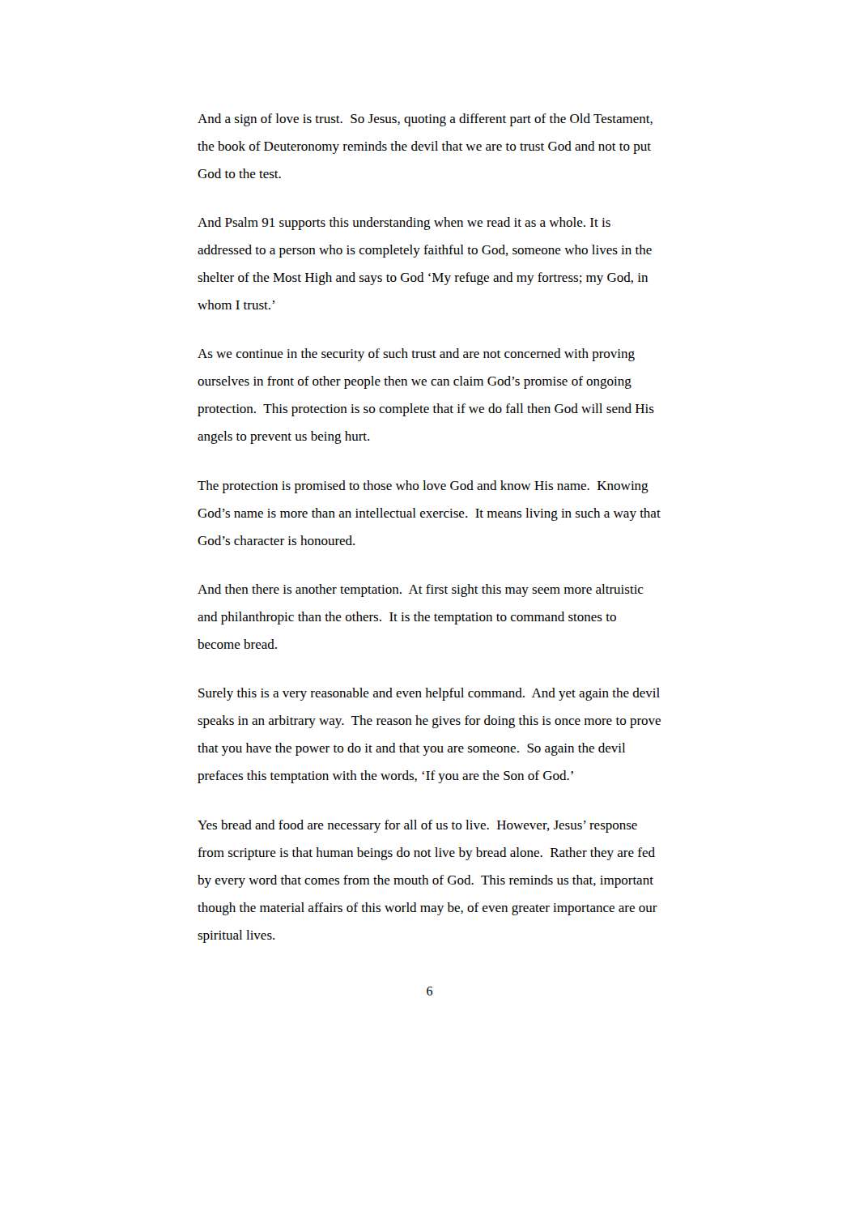And a sign of love is trust. So Jesus, quoting a different part of the Old Testament, the book of Deuteronomy reminds the devil that we are to trust God and not to put God to the test.
And Psalm 91 supports this understanding when we read it as a whole. It is addressed to a person who is completely faithful to God, someone who lives in the shelter of the Most High and says to God ‘My refuge and my fortress; my God, in whom I trust.’
As we continue in the security of such trust and are not concerned with proving ourselves in front of other people then we can claim God’s promise of ongoing protection. This protection is so complete that if we do fall then God will send His angels to prevent us being hurt.
The protection is promised to those who love God and know His name. Knowing God’s name is more than an intellectual exercise. It means living in such a way that God’s character is honoured.
And then there is another temptation. At first sight this may seem more altruistic and philanthropic than the others. It is the temptation to command stones to become bread.
Surely this is a very reasonable and even helpful command. And yet again the devil speaks in an arbitrary way. The reason he gives for doing this is once more to prove that you have the power to do it and that you are someone. So again the devil prefaces this temptation with the words, ‘If you are the Son of God.’
Yes bread and food are necessary for all of us to live. However, Jesus’ response from scripture is that human beings do not live by bread alone. Rather they are fed by every word that comes from the mouth of God. This reminds us that, important though the material affairs of this world may be, of even greater importance are our spiritual lives.
6